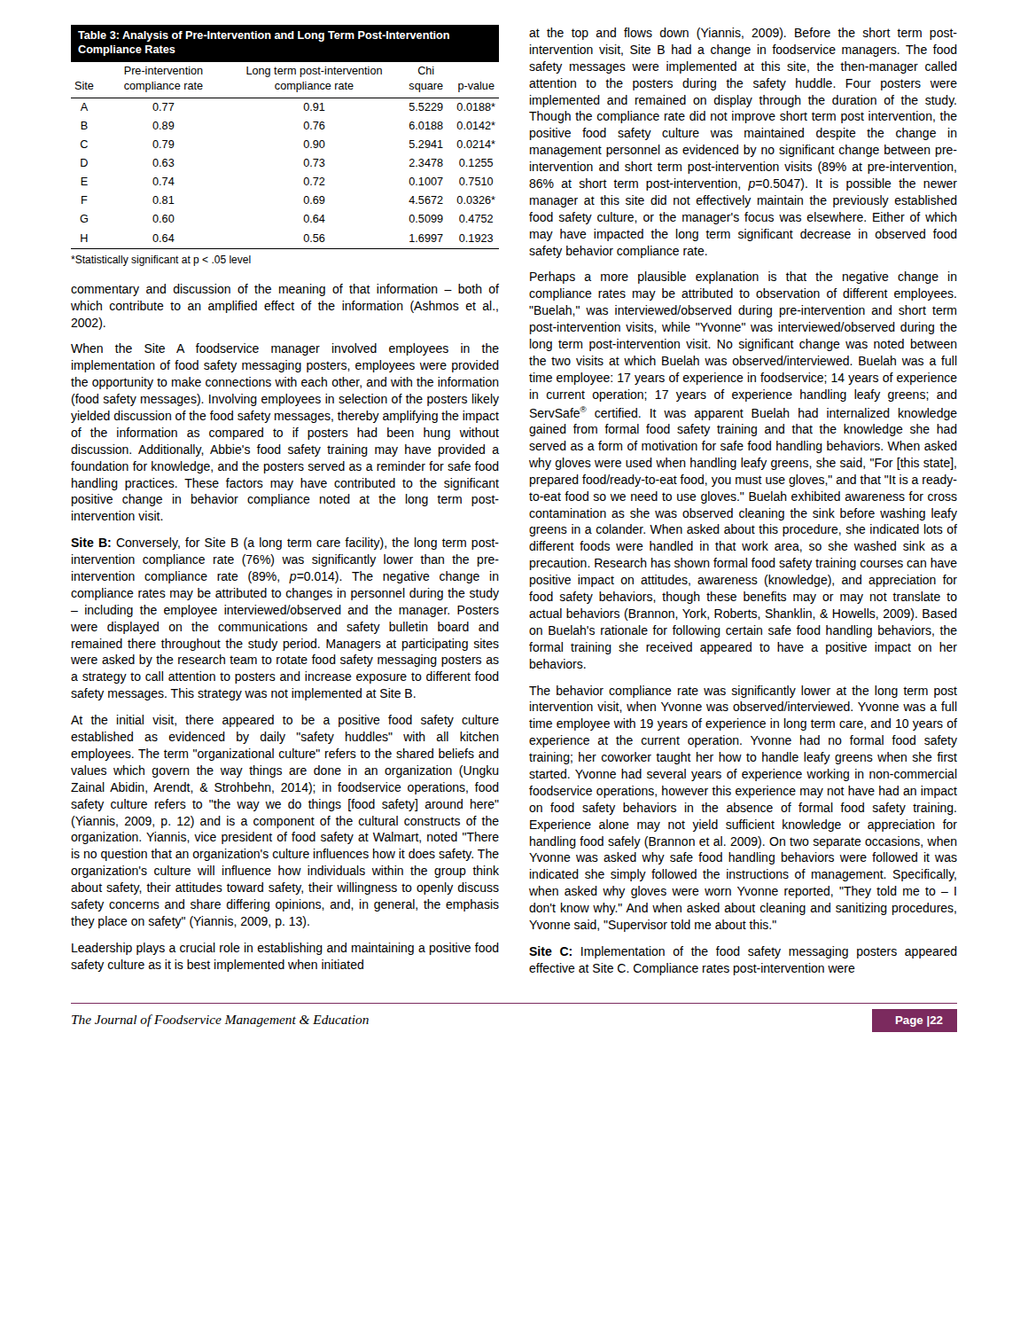Table 3: Analysis of Pre-Intervention and Long Term Post-Intervention Compliance Rates
| Site | Pre-intervention compliance rate | Long term post-intervention compliance rate | Chi square | p-value |
| --- | --- | --- | --- | --- |
| A | 0.77 | 0.91 | 5.5229 | 0.0188* |
| B | 0.89 | 0.76 | 6.0188 | 0.0142* |
| C | 0.79 | 0.90 | 5.2941 | 0.0214* |
| D | 0.63 | 0.73 | 2.3478 | 0.1255 |
| E | 0.74 | 0.72 | 0.1007 | 0.7510 |
| F | 0.81 | 0.69 | 4.5672 | 0.0326* |
| G | 0.60 | 0.64 | 0.5099 | 0.4752 |
| H | 0.64 | 0.56 | 1.6997 | 0.1923 |
*Statistically significant at p < .05 level
commentary and discussion of the meaning of that information – both of which contribute to an amplified effect of the information (Ashmos et al., 2002).
When the Site A foodservice manager involved employees in the implementation of food safety messaging posters, employees were provided the opportunity to make connections with each other, and with the information (food safety messages). Involving employees in selection of the posters likely yielded discussion of the food safety messages, thereby amplifying the impact of the information as compared to if posters had been hung without discussion. Additionally, Abbie's food safety training may have provided a foundation for knowledge, and the posters served as a reminder for safe food handling practices. These factors may have contributed to the significant positive change in behavior compliance noted at the long term post-intervention visit.
Site B: Conversely, for Site B (a long term care facility), the long term post-intervention compliance rate (76%) was significantly lower than the pre-intervention compliance rate (89%, p=0.014). The negative change in compliance rates may be attributed to changes in personnel during the study – including the employee interviewed/observed and the manager. Posters were displayed on the communications and safety bulletin board and remained there throughout the study period. Managers at participating sites were asked by the research team to rotate food safety messaging posters as a strategy to call attention to posters and increase exposure to different food safety messages. This strategy was not implemented at Site B.
At the initial visit, there appeared to be a positive food safety culture established as evidenced by daily "safety huddles" with all kitchen employees. The term "organizational culture" refers to the shared beliefs and values which govern the way things are done in an organization (Ungku Zainal Abidin, Arendt, & Strohbehn, 2014); in foodservice operations, food safety culture refers to "the way we do things [food safety] around here" (Yiannis, 2009, p. 12) and is a component of the cultural constructs of the organization. Yiannis, vice president of food safety at Walmart, noted "There is no question that an organization's culture influences how it does safety. The organization's culture will influence how individuals within the group think about safety, their attitudes toward safety, their willingness to openly discuss safety concerns and share differing opinions, and, in general, the emphasis they place on safety" (Yiannis, 2009, p. 13).
Leadership plays a crucial role in establishing and maintaining a positive food safety culture as it is best implemented when initiated
at the top and flows down (Yiannis, 2009). Before the short term post-intervention visit, Site B had a change in foodservice managers. The food safety messages were implemented at this site, the then-manager called attention to the posters during the safety huddle. Four posters were implemented and remained on display through the duration of the study. Though the compliance rate did not improve short term post intervention, the positive food safety culture was maintained despite the change in management personnel as evidenced by no significant change between pre-intervention and short term post-intervention visits (89% at pre-intervention, 86% at short term post-intervention, p=0.5047). It is possible the newer manager at this site did not effectively maintain the previously established food safety culture, or the manager's focus was elsewhere. Either of which may have impacted the long term significant decrease in observed food safety behavior compliance rate.
Perhaps a more plausible explanation is that the negative change in compliance rates may be attributed to observation of different employees. "Buelah," was interviewed/observed during pre-intervention and short term post-intervention visits, while "Yvonne" was interviewed/observed during the long term post-intervention visit. No significant change was noted between the two visits at which Buelah was observed/interviewed. Buelah was a full time employee: 17 years of experience in foodservice; 14 years of experience in current operation; 17 years of experience handling leafy greens; and ServSafe® certified. It was apparent Buelah had internalized knowledge gained from formal food safety training and that the knowledge she had served as a form of motivation for safe food handling behaviors. When asked why gloves were used when handling leafy greens, she said, "For [this state], prepared food/ready-to-eat food, you must use gloves," and that "It is a ready-to-eat food so we need to use gloves." Buelah exhibited awareness for cross contamination as she was observed cleaning the sink before washing leafy greens in a colander. When asked about this procedure, she indicated lots of different foods were handled in that work area, so she washed sink as a precaution. Research has shown formal food safety training courses can have positive impact on attitudes, awareness (knowledge), and appreciation for food safety behaviors, though these benefits may or may not translate to actual behaviors (Brannon, York, Roberts, Shanklin, & Howells, 2009). Based on Buelah's rationale for following certain safe food handling behaviors, the formal training she received appeared to have a positive impact on her behaviors.
The behavior compliance rate was significantly lower at the long term post intervention visit, when Yvonne was observed/interviewed. Yvonne was a full time employee with 19 years of experience in long term care, and 10 years of experience at the current operation. Yvonne had no formal food safety training; her coworker taught her how to handle leafy greens when she first started. Yvonne had several years of experience working in non-commercial foodservice operations, however this experience may not have had an impact on food safety behaviors in the absence of formal food safety training. Experience alone may not yield sufficient knowledge or appreciation for handling food safely (Brannon et al. 2009). On two separate occasions, when Yvonne was asked why safe food handling behaviors were followed it was indicated she simply followed the instructions of management. Specifically, when asked why gloves were worn Yvonne reported, "They told me to – I don't know why." And when asked about cleaning and sanitizing procedures, Yvonne said, "Supervisor told me about this."
Site C: Implementation of the food safety messaging posters appeared effective at Site C. Compliance rates post-intervention were
The Journal of Foodservice Management & Education
Page |22